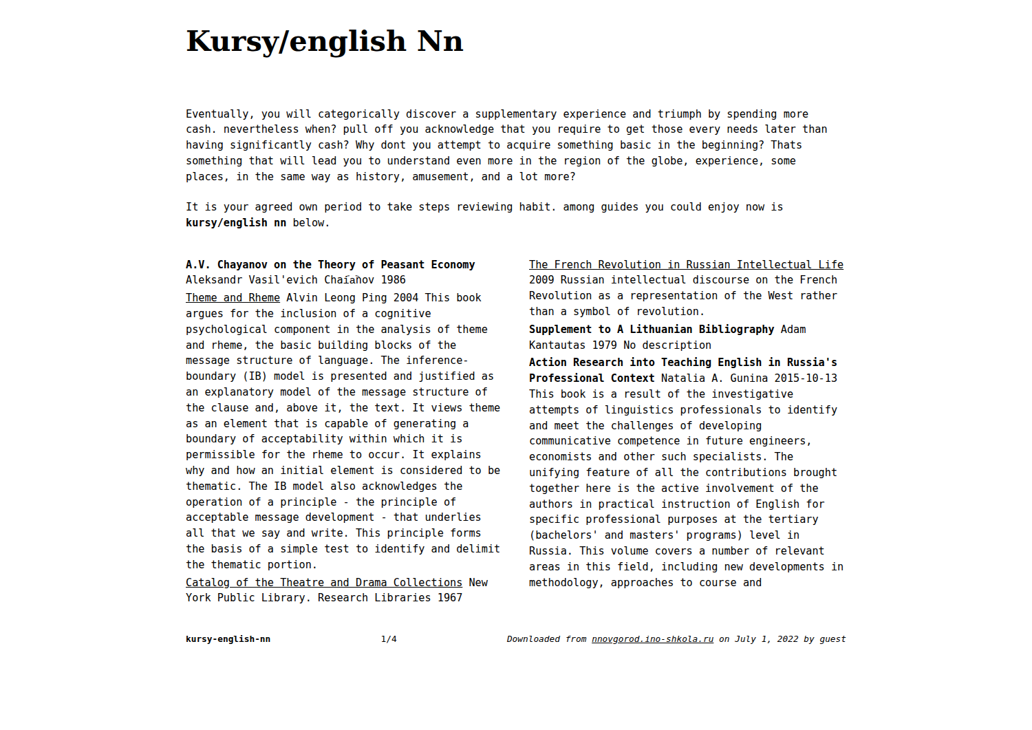Kursy/english Nn
Eventually, you will categorically discover a supplementary experience and triumph by spending more cash. nevertheless when? pull off you acknowledge that you require to get those every needs later than having significantly cash? Why dont you attempt to acquire something basic in the beginning? Thats something that will lead you to understand even more in the region of the globe, experience, some places, in the same way as history, amusement, and a lot more?
It is your agreed own period to take steps reviewing habit. among guides you could enjoy now is kursy/english nn below.
A.V. Chayanov on the Theory of Peasant Economy Aleksandr Vasil'evich Chai︠a︡nov 1986
Theme and Rheme Alvin Leong Ping 2004 This book argues for the inclusion of a cognitive psychological component in the analysis of theme and rheme, the basic building blocks of the message structure of language. The inference-boundary (IB) model is presented and justified as an explanatory model of the message structure of the clause and, above it, the text. It views theme as an element that is capable of generating a boundary of acceptability within which it is permissible for the rheme to occur. It explains why and how an initial element is considered to be thematic. The IB model also acknowledges the operation of a principle - the principle of acceptable message development - that underlies all that we say and write. This principle forms the basis of a simple test to identify and delimit the thematic portion.
Catalog of the Theatre and Drama Collections New York Public Library. Research Libraries 1967
The French Revolution in Russian Intellectual Life 2009 Russian intellectual discourse on the French Revolution as a representation of the West rather than a symbol of revolution.
Supplement to A Lithuanian Bibliography Adam Kantautas 1979 No description
Action Research into Teaching English in Russia's Professional Context Natalia A. Gunina 2015-10-13 This book is a result of the investigative attempts of linguistics professionals to identify and meet the challenges of developing communicative competence in future engineers, economists and other such specialists. The unifying feature of all the contributions brought together here is the active involvement of the authors in practical instruction of English for specific professional purposes at the tertiary (bachelors' and masters' programs) level in Russia. This volume covers a number of relevant areas in this field, including new developments in methodology, approaches to course and
kursy-english-nn
1/4
Downloaded from nnovgorod.ino-shkola.ru on July 1, 2022 by guest